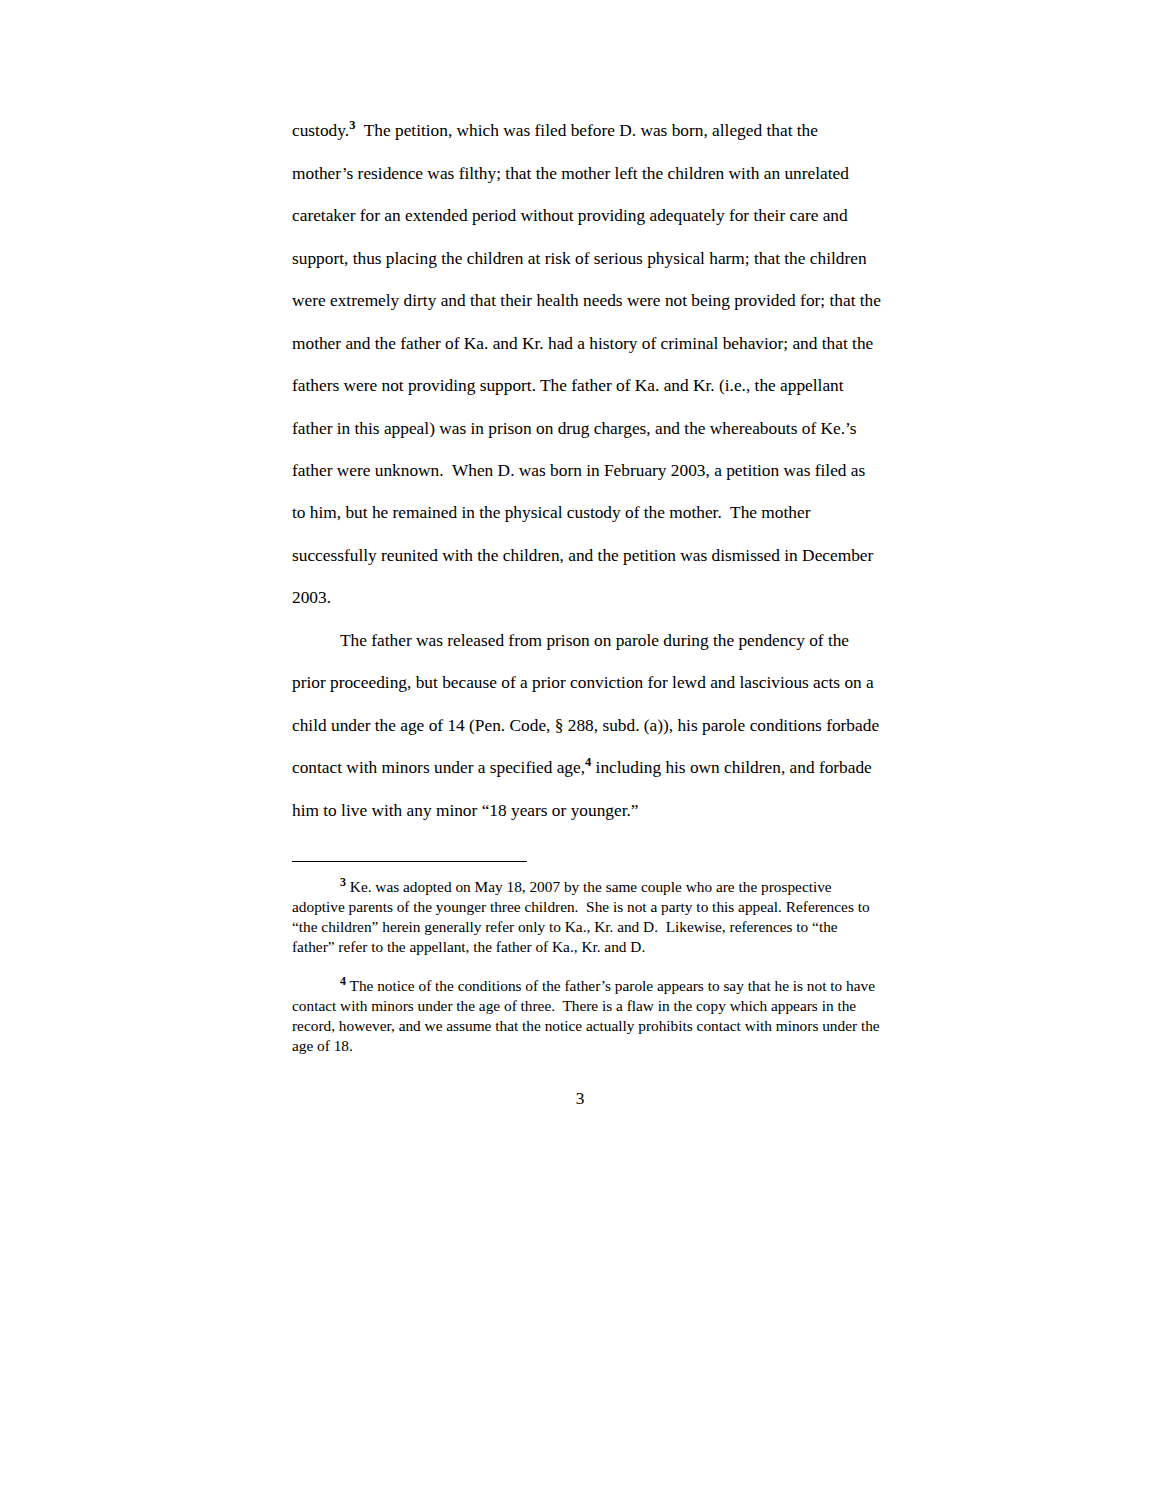custody.3 The petition, which was filed before D. was born, alleged that the mother’s residence was filthy; that the mother left the children with an unrelated caretaker for an extended period without providing adequately for their care and support, thus placing the children at risk of serious physical harm; that the children were extremely dirty and that their health needs were not being provided for; that the mother and the father of Ka. and Kr. had a history of criminal behavior; and that the fathers were not providing support. The father of Ka. and Kr. (i.e., the appellant father in this appeal) was in prison on drug charges, and the whereabouts of Ke.’s father were unknown. When D. was born in February 2003, a petition was filed as to him, but he remained in the physical custody of the mother. The mother successfully reunited with the children, and the petition was dismissed in December 2003.
The father was released from prison on parole during the pendency of the prior proceeding, but because of a prior conviction for lewd and lascivious acts on a child under the age of 14 (Pen. Code, § 288, subd. (a)), his parole conditions forbade contact with minors under a specified age,4 including his own children, and forbade him to live with any minor “18 years or younger.”
3 Ke. was adopted on May 18, 2007 by the same couple who are the prospective adoptive parents of the younger three children. She is not a party to this appeal. References to “the children” herein generally refer only to Ka., Kr. and D. Likewise, references to “the father” refer to the appellant, the father of Ka., Kr. and D.
4 The notice of the conditions of the father’s parole appears to say that he is not to have contact with minors under the age of three. There is a flaw in the copy which appears in the record, however, and we assume that the notice actually prohibits contact with minors under the age of 18.
3